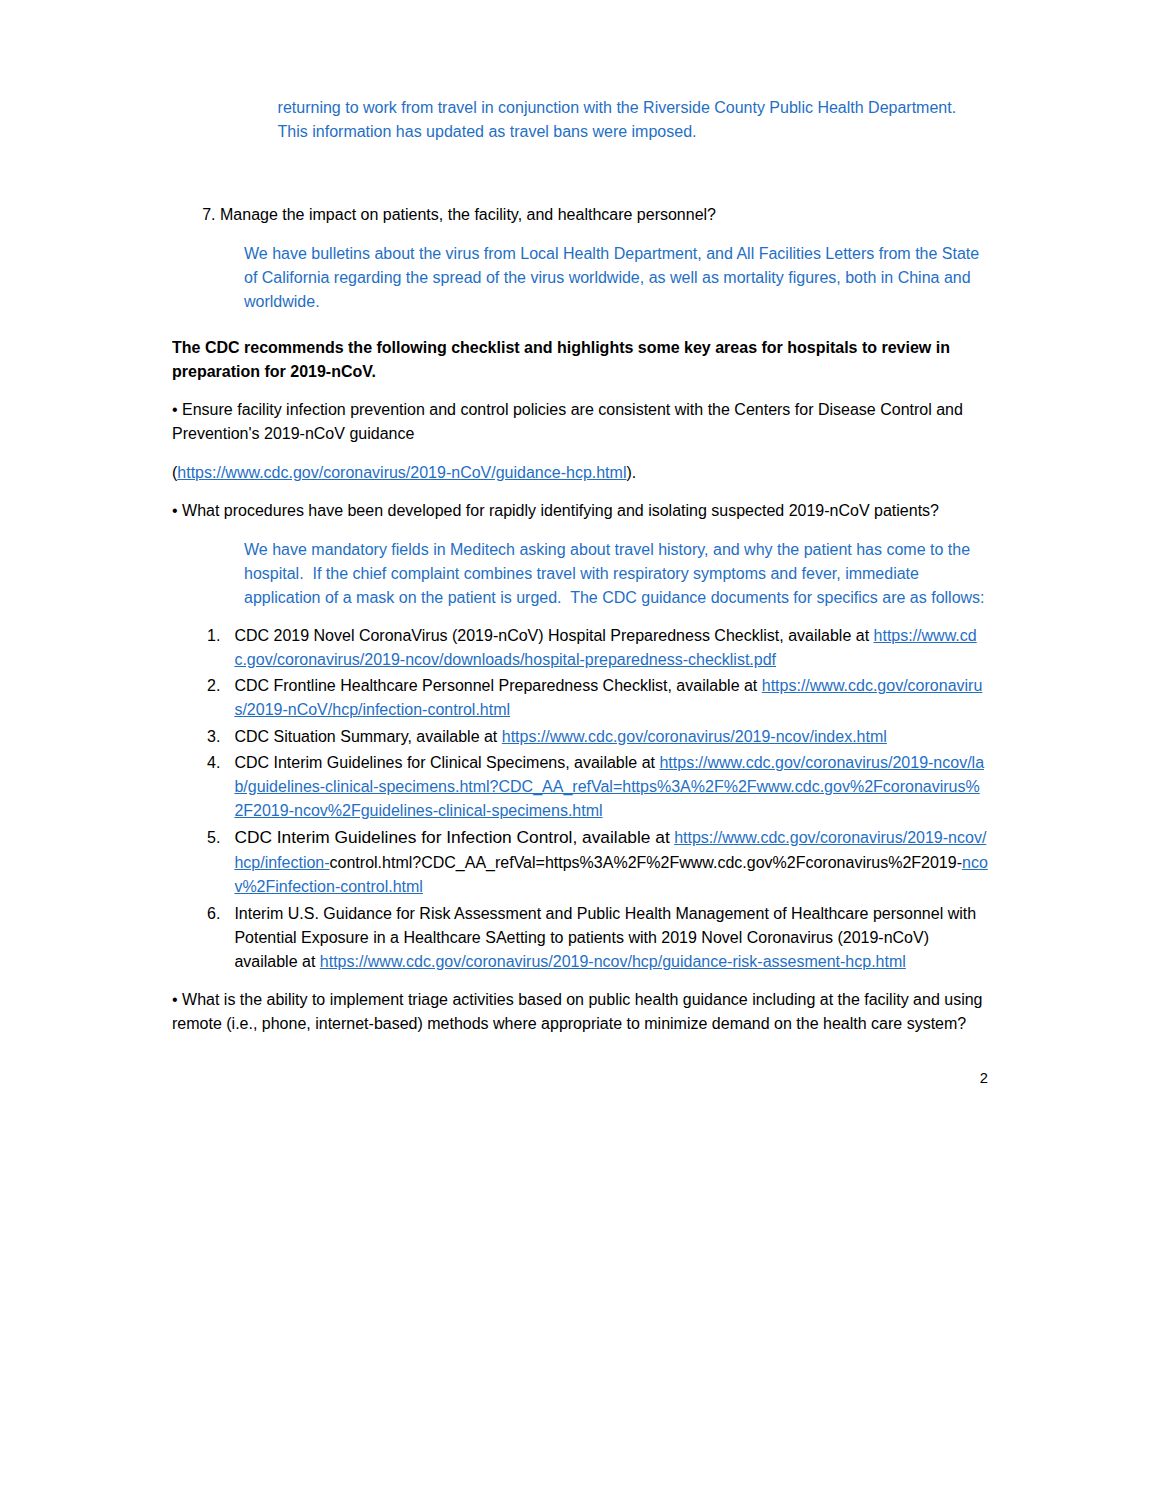returning to work from travel in conjunction with the Riverside County Public Health Department. This information has updated as travel bans were imposed.
Manage the impact on patients, the facility, and healthcare personnel?
We have bulletins about the virus from Local Health Department, and All Facilities Letters from the State of California regarding the spread of the virus worldwide, as well as mortality figures, both in China and worldwide.
The CDC recommends the following checklist and highlights some key areas for hospitals to review in preparation for 2019-nCoV.
• Ensure facility infection prevention and control policies are consistent with the Centers for Disease Control and Prevention's 2019-nCoV guidance
(https://www.cdc.gov/coronavirus/2019-nCoV/guidance-hcp.html).
• What procedures have been developed for rapidly identifying and isolating suspected 2019-nCoV patients?
We have mandatory fields in Meditech asking about travel history, and why the patient has come to the hospital. If the chief complaint combines travel with respiratory symptoms and fever, immediate application of a mask on the patient is urged. The CDC guidance documents for specifics are as follows:
CDC 2019 Novel CoronaVirus (2019-nCoV) Hospital Preparedness Checklist, available at https://www.cdc.gov/coronavirus/2019-ncov/downloads/hospital-preparedness-checklist.pdf
CDC Frontline Healthcare Personnel Preparedness Checklist, available at https://www.cdc.gov/coronavirus/2019-nCoV/hcp/infection-control.html
CDC Situation Summary, available at https://www.cdc.gov/coronavirus/2019-ncov/index.html
CDC Interim Guidelines for Clinical Specimens, available at https://www.cdc.gov/coronavirus/2019-ncov/lab/guidelines-clinical-specimens.html?CDC_AA_refVal=https%3A%2F%2Fwww.cdc.gov%2Fcoronavirus%2F2019-ncov%2Fguidelines-clinical-specimens.html
CDC Interim Guidelines for Infection Control, available at https://www.cdc.gov/coronavirus/2019-ncov/hcp/infection-control.html?CDC_AA_refVal=https%3A%2F%2Fwww.cdc.gov%2Fcoronavirus%2F2019-ncov%2Finfection-control.html
Interim U.S. Guidance for Risk Assessment and Public Health Management of Healthcare personnel with Potential Exposure in a Healthcare SAetting to patients with 2019 Novel Coronavirus (2019-nCoV) available at https://www.cdc.gov/coronavirus/2019-ncov/hcp/guidance-risk-assesment-hcp.html
• What is the ability to implement triage activities based on public health guidance including at the facility and using remote (i.e., phone, internet-based) methods where appropriate to minimize demand on the health care system?
2